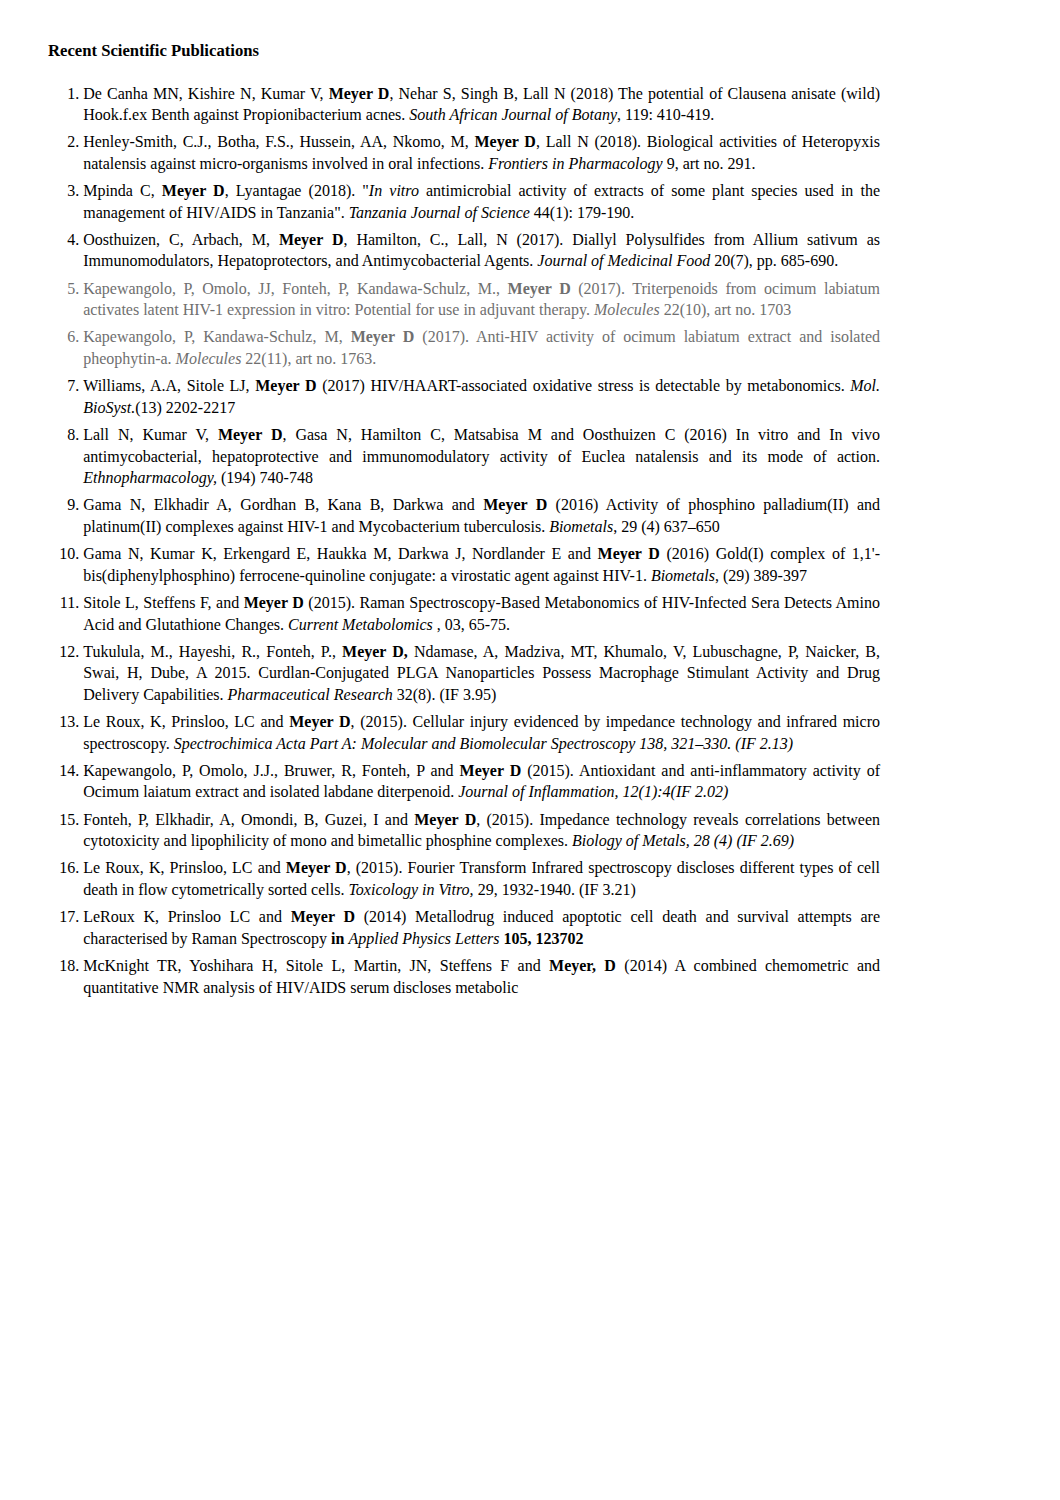Recent Scientific Publications
De Canha MN, Kishire N, Kumar V, Meyer D, Nehar S, Singh B, Lall N (2018) The potential of Clausena anisate (wild) Hook.f.ex Benth against Propionibacterium acnes. South African Journal of Botany, 119: 410-419.
Henley-Smith, C.J., Botha, F.S., Hussein, AA, Nkomo, M, Meyer D, Lall N (2018). Biological activities of Heteropyxis natalensis against micro-organisms involved in oral infections. Frontiers in Pharmacology 9, art no. 291.
Mpinda C, Meyer D, Lyantagae (2018). "In vitro antimicrobial activity of extracts of some plant species used in the management of HIV/AIDS in Tanzania". Tanzania Journal of Science 44(1): 179-190.
Oosthuizen, C, Arbach, M, Meyer D, Hamilton, C., Lall, N (2017). Diallyl Polysulfides from Allium sativum as Immunomodulators, Hepatoprotectors, and Antimycobacterial Agents. Journal of Medicinal Food 20(7), pp. 685-690.
Kapewangolo, P, Omolo, JJ, Fonteh, P, Kandawa-Schulz, M., Meyer D (2017). Triterpenoids from ocimum labiatum activates latent HIV-1 expression in vitro: Potential for use in adjuvant therapy. Molecules 22(10), art no. 1703
Kapewangolo, P, Kandawa-Schulz, M, Meyer D (2017). Anti-HIV activity of ocimum labiatum extract and isolated pheophytin-a. Molecules 22(11), art no. 1763.
Williams, A.A, Sitole LJ, Meyer D (2017) HIV/HAART-associated oxidative stress is detectable by metabonomics. Mol. BioSyst.(13) 2202-2217
Lall N, Kumar V, Meyer D, Gasa N, Hamilton C, Matsabisa M and Oosthuizen C (2016) In vitro and In vivo antimycobacterial, hepatoprotective and immunomodulatory activity of Euclea natalensis and its mode of action. Ethnopharmacology, (194) 740-748
Gama N, Elkhadir A, Gordhan B, Kana B, Darkwa and Meyer D (2016) Activity of phosphino palladium(II) and platinum(II) complexes against HIV-1 and Mycobacterium tuberculosis. Biometals, 29 (4) 637–650
Gama N, Kumar K, Erkengard E, Haukka M, Darkwa J, Nordlander E and Meyer D (2016) Gold(I) complex of 1,1'-bis(diphenylphosphino) ferrocene-quinoline conjugate: a virostatic agent against HIV-1. Biometals, (29) 389-397
Sitole L, Steffens F, and Meyer D (2015). Raman Spectroscopy-Based Metabonomics of HIV-Infected Sera Detects Amino Acid and Glutathione Changes. Current Metabolomics , 03, 65-75.
Tukulula, M., Hayeshi, R., Fonteh, P., Meyer D, Ndamase, A, Madziva, MT, Khumalo, V, Lubuschagne, P, Naicker, B, Swai, H, Dube, A 2015. Curdlan-Conjugated PLGA Nanoparticles Possess Macrophage Stimulant Activity and Drug Delivery Capabilities. Pharmaceutical Research 32(8). (IF 3.95)
Le Roux, K, Prinsloo, LC and Meyer D, (2015). Cellular injury evidenced by impedance technology and infrared micro spectroscopy. Spectrochimica Acta Part A: Molecular and Biomolecular Spectroscopy 138, 321–330. (IF 2.13)
Kapewangolo, P, Omolo, J.J., Bruwer, R, Fonteh, P and Meyer D (2015). Antioxidant and anti-inflammatory activity of Ocimum laiatum extract and isolated labdane diterpenoid. Journal of Inflammation, 12(1):4(IF 2.02)
Fonteh, P, Elkhadir, A, Omondi, B, Guzei, I and Meyer D, (2015). Impedance technology reveals correlations between cytotoxicity and lipophilicity of mono and bimetallic phosphine complexes. Biology of Metals, 28 (4) (IF 2.69)
Le Roux, K, Prinsloo, LC and Meyer D, (2015). Fourier Transform Infrared spectroscopy discloses different types of cell death in flow cytometrically sorted cells. Toxicology in Vitro, 29, 1932-1940. (IF 3.21)
LeRoux K, Prinsloo LC and Meyer D (2014) Metallodrug induced apoptotic cell death and survival attempts are characterised by Raman Spectroscopy in Applied Physics Letters 105, 123702
McKnight TR, Yoshihara H, Sitole L, Martin, JN, Steffens F and Meyer, D (2014) A combined chemometric and quantitative NMR analysis of HIV/AIDS serum discloses metabolic